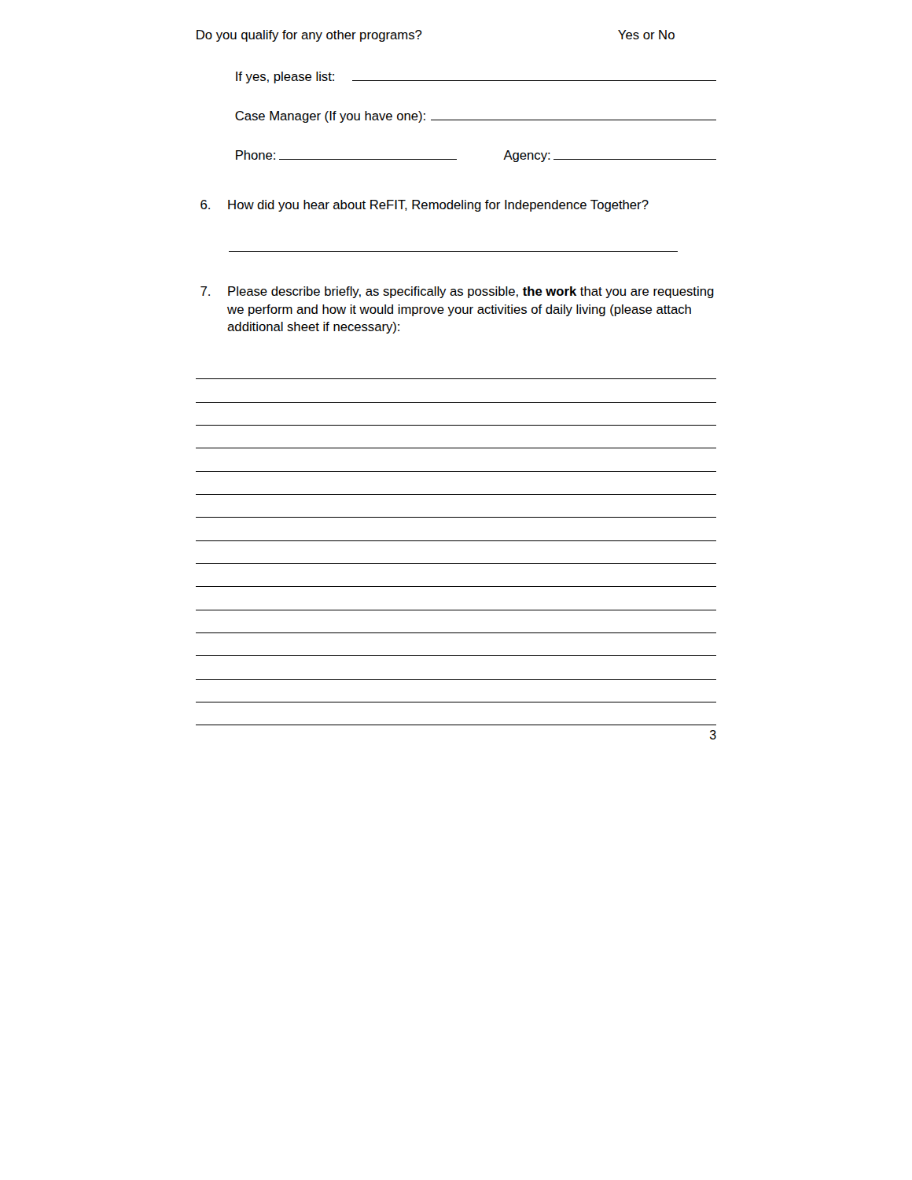Do you qualify for any other programs?
Yes or No
If yes, please list:
Case Manager (If you have one):
Phone: Agency:
6. How did you hear about ReFIT, Remodeling for Independence Together?
7. Please describe briefly, as specifically as possible, the work that you are requesting we perform and how it would improve your activities of daily living (please attach additional sheet if necessary):
3